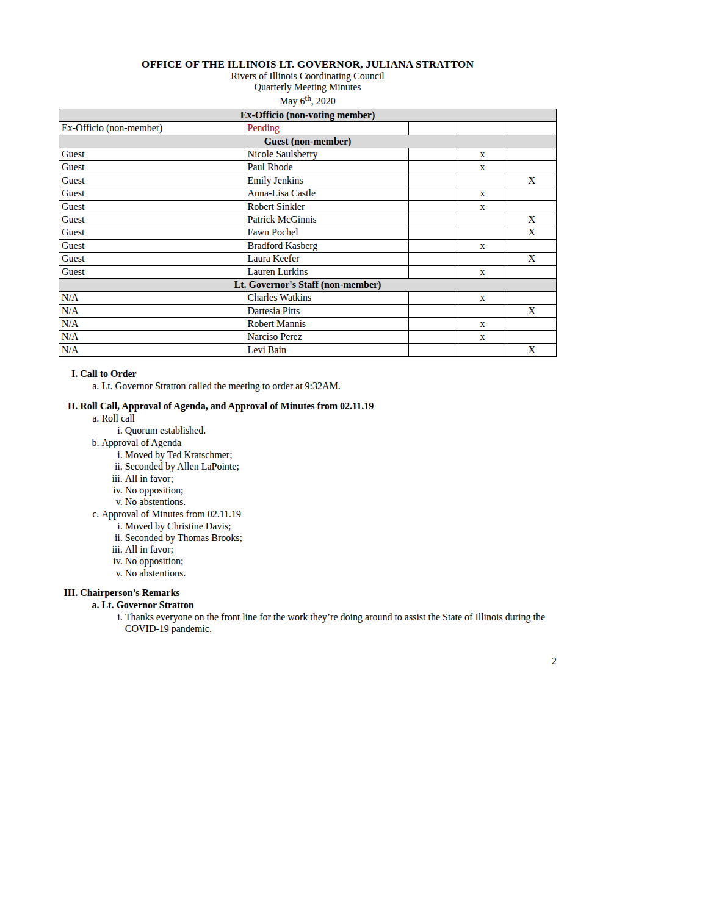OFFICE OF THE ILLINOIS LT. GOVERNOR, JULIANA STRATTON
Rivers of Illinois Coordinating Council
Quarterly Meeting Minutes
May 6th, 2020
| Ex-Officio (non-voting member) |
| --- |
| Ex-Officio (non-member) | Pending | | | |
| Guest (non-member) |
| Guest | Nicole Saulsberry | | x | |
| Guest | Paul Rhode | | x | |
| Guest | Emily Jenkins | | | X |
| Guest | Anna-Lisa Castle | | x | |
| Guest | Robert Sinkler | | x | |
| Guest | Patrick McGinnis | | | X |
| Guest | Fawn Pochel | | | X |
| Guest | Bradford Kasberg | | x | |
| Guest | Laura Keefer | | | X |
| Guest | Lauren Lurkins | | x | |
| Lt. Governor's Staff (non-member) |
| N/A | Charles Watkins | | x | |
| N/A | Dartesia Pitts | | | X |
| N/A | Robert Mannis | | x | |
| N/A | Narciso Perez | | x | |
| N/A | Levi Bain | | | X |
Call to Order
Lt. Governor Stratton called the meeting to order at 9:32AM.
Roll Call, Approval of Agenda, and Approval of Minutes from 02.11.19
Roll call
Quorum established.
Approval of Agenda
Moved by Ted Kratschmer;
Seconded by Allen LaPointe;
All in favor;
No opposition;
No abstentions.
Approval of Minutes from 02.11.19
Moved by Christine Davis;
Seconded by Thomas Brooks;
All in favor;
No opposition;
No abstentions.
Chairperson’s Remarks
Lt. Governor Stratton
Thanks everyone on the front line for the work they’re doing around to assist the State of Illinois during the COVID-19 pandemic.
2